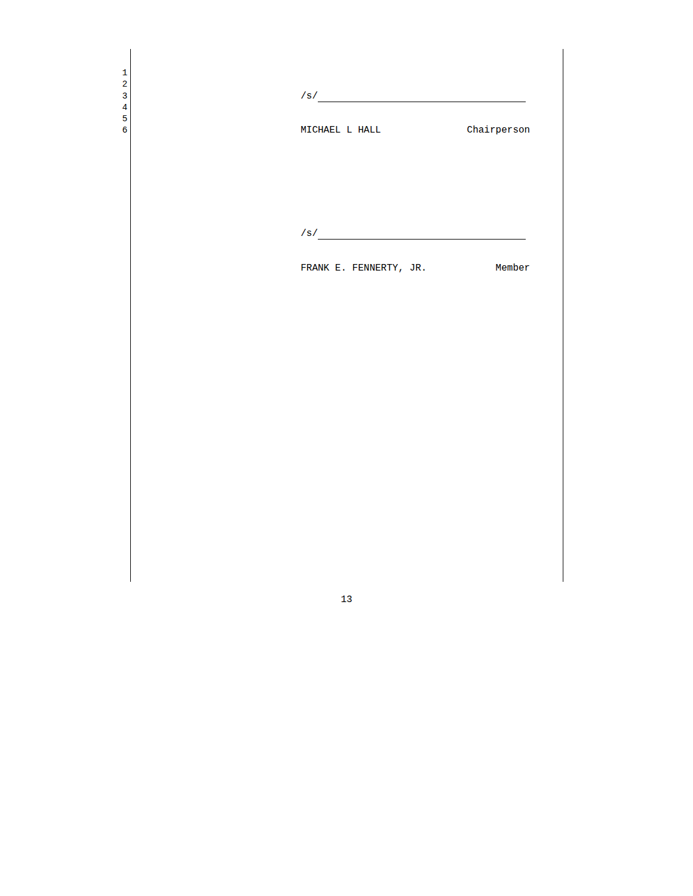1
2
3
4
5
6
/s/ MICHAEL L HALL Chairperson /s/ FRANK E. FENNERTY, JR. Member
13